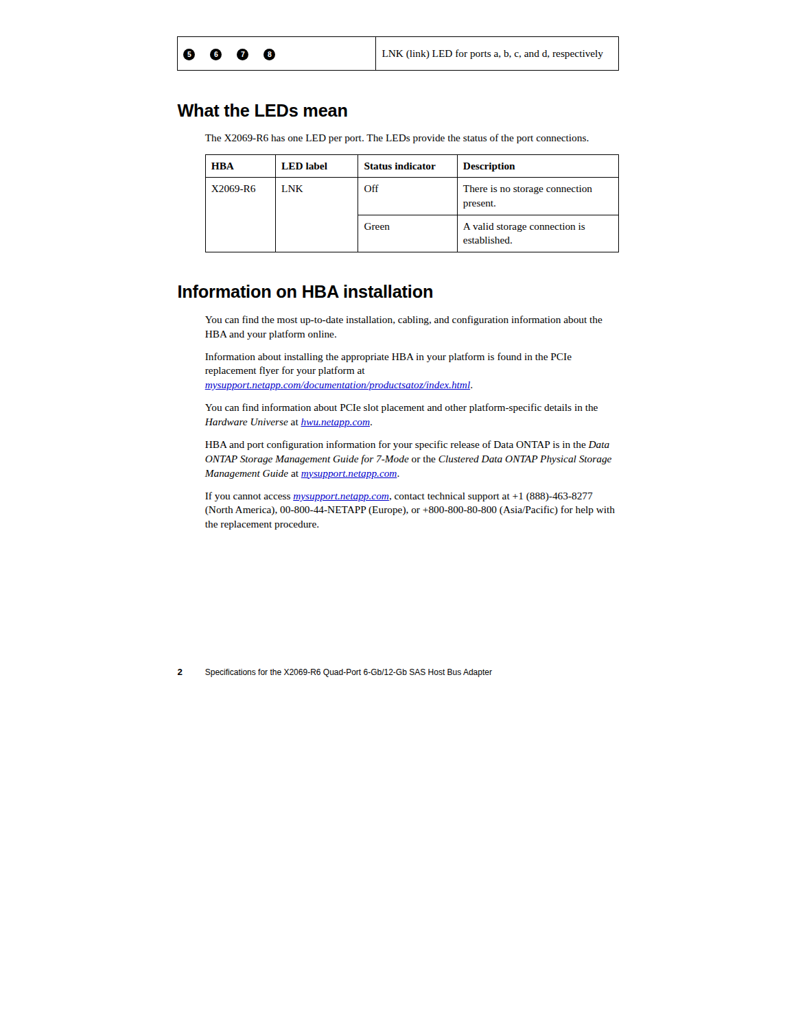| 5 6 7 8 | LNK (link) LED for ports a, b, c, and d, respectively |
What the LEDs mean
The X2069-R6 has one LED per port. The LEDs provide the status of the port connections.
| HBA | LED label | Status indicator | Description |
| --- | --- | --- | --- |
| X2069-R6 | LNK | Off | There is no storage connection present. |
| Green | A valid storage connection is established. |
Information on HBA installation
You can find the most up-to-date installation, cabling, and configuration information about the HBA and your platform online.
Information about installing the appropriate HBA in your platform is found in the PCIe replacement flyer for your platform at mysupport.netapp.com/documentation/productsatoz/index.html.
You can find information about PCIe slot placement and other platform-specific details in the Hardware Universe at hwu.netapp.com.
HBA and port configuration information for your specific release of Data ONTAP is in the Data ONTAP Storage Management Guide for 7-Mode or the Clustered Data ONTAP Physical Storage Management Guide at mysupport.netapp.com.
If you cannot access mysupport.netapp.com, contact technical support at +1 (888)-463-8277 (North America), 00-800-44-NETAPP (Europe), or +800-800-80-800 (Asia/Pacific) for help with the replacement procedure.
2 Specifications for the X2069-R6 Quad-Port 6-Gb/12-Gb SAS Host Bus Adapter